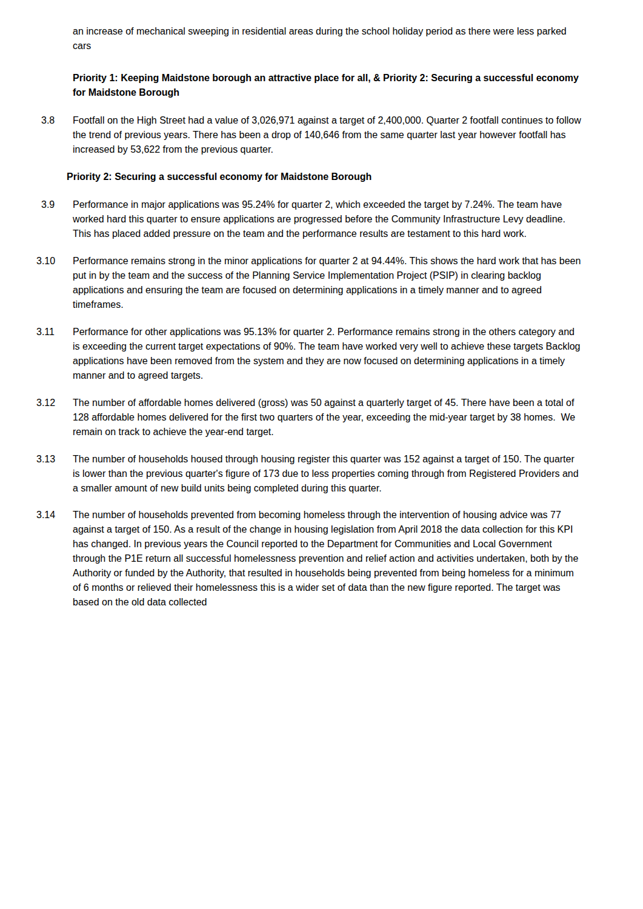an increase of mechanical sweeping in residential areas during the school holiday period as there were less parked cars
Priority 1: Keeping Maidstone borough an attractive place for all, & Priority 2: Securing a successful economy for Maidstone Borough
3.8
Footfall on the High Street had a value of 3,026,971 against a target of 2,400,000. Quarter 2 footfall continues to follow the trend of previous years. There has been a drop of 140,646 from the same quarter last year however footfall has increased by 53,622 from the previous quarter.
Priority 2: Securing a successful economy for Maidstone Borough
3.9
Performance in major applications was 95.24% for quarter 2, which exceeded the target by 7.24%. The team have worked hard this quarter to ensure applications are progressed before the Community Infrastructure Levy deadline. This has placed added pressure on the team and the performance results are testament to this hard work.
3.10
Performance remains strong in the minor applications for quarter 2 at 94.44%. This shows the hard work that has been put in by the team and the success of the Planning Service Implementation Project (PSIP) in clearing backlog applications and ensuring the team are focused on determining applications in a timely manner and to agreed timeframes.
3.11
Performance for other applications was 95.13% for quarter 2. Performance remains strong in the others category and is exceeding the current target expectations of 90%. The team have worked very well to achieve these targets Backlog applications have been removed from the system and they are now focused on determining applications in a timely manner and to agreed targets.
3.12
The number of affordable homes delivered (gross) was 50 against a quarterly target of 45. There have been a total of 128 affordable homes delivered for the first two quarters of the year, exceeding the mid-year target by 38 homes. We remain on track to achieve the year-end target.
3.13
The number of households housed through housing register this quarter was 152 against a target of 150. The quarter is lower than the previous quarter's figure of 173 due to less properties coming through from Registered Providers and a smaller amount of new build units being completed during this quarter.
3.14
The number of households prevented from becoming homeless through the intervention of housing advice was 77 against a target of 150. As a result of the change in housing legislation from April 2018 the data collection for this KPI has changed. In previous years the Council reported to the Department for Communities and Local Government through the P1E return all successful homelessness prevention and relief action and activities undertaken, both by the Authority or funded by the Authority, that resulted in households being prevented from being homeless for a minimum of 6 months or relieved their homelessness this is a wider set of data than the new figure reported. The target was based on the old data collected